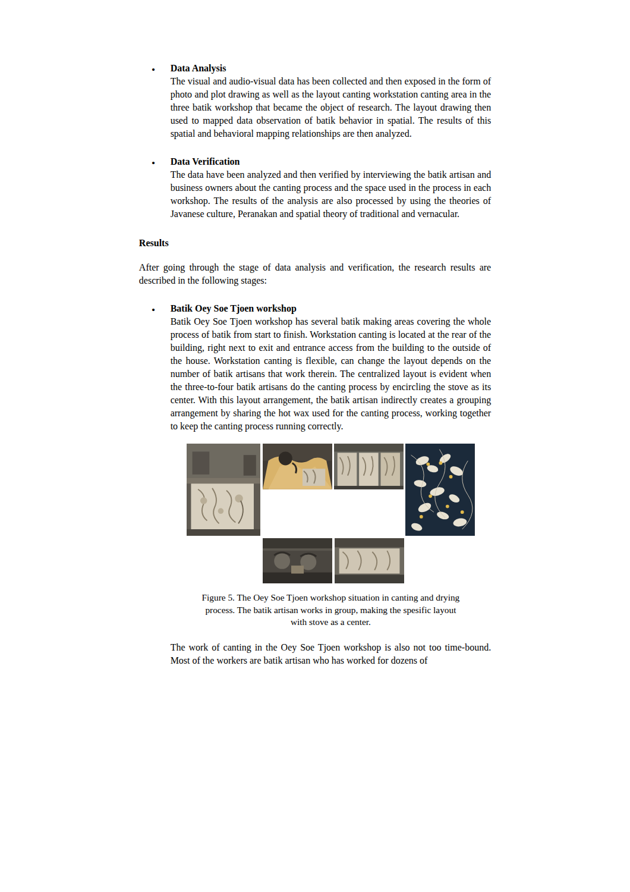Data Analysis
The visual and audio-visual data has been collected and then exposed in the form of photo and plot drawing as well as the layout canting workstation canting area in the three batik workshop that became the object of research. The layout drawing then used to mapped data observation of batik behavior in spatial. The results of this spatial and behavioral mapping relationships are then analyzed.
Data Verification
The data have been analyzed and then verified by interviewing the batik artisan and business owners about the canting process and the space used in the process in each workshop. The results of the analysis are also processed by using the theories of Javanese culture, Peranakan and spatial theory of traditional and vernacular.
Results
After going through the stage of data analysis and verification, the research results are described in the following stages:
Batik Oey Soe Tjoen workshop
Batik Oey Soe Tjoen workshop has several batik making areas covering the whole process of batik from start to finish. Workstation canting is located at the rear of the building, right next to exit and entrance access from the building to the outside of the house. Workstation canting is flexible, can change the layout depends on the number of batik artisans that work therein. The centralized layout is evident when the three-to-four batik artisans do the canting process by encircling the stove as its center. With this layout arrangement, the batik artisan indirectly creates a grouping arrangement by sharing the hot wax used for the canting process, working together to keep the canting process running correctly.
Figure 5. The Oey Soe Tjoen workshop situation in canting and drying process. The batik artisan works in group, making the spesific layout with stove as a center.
The work of canting in the Oey Soe Tjoen workshop is also not too time-bound. Most of the workers are batik artisan who has worked for dozens of